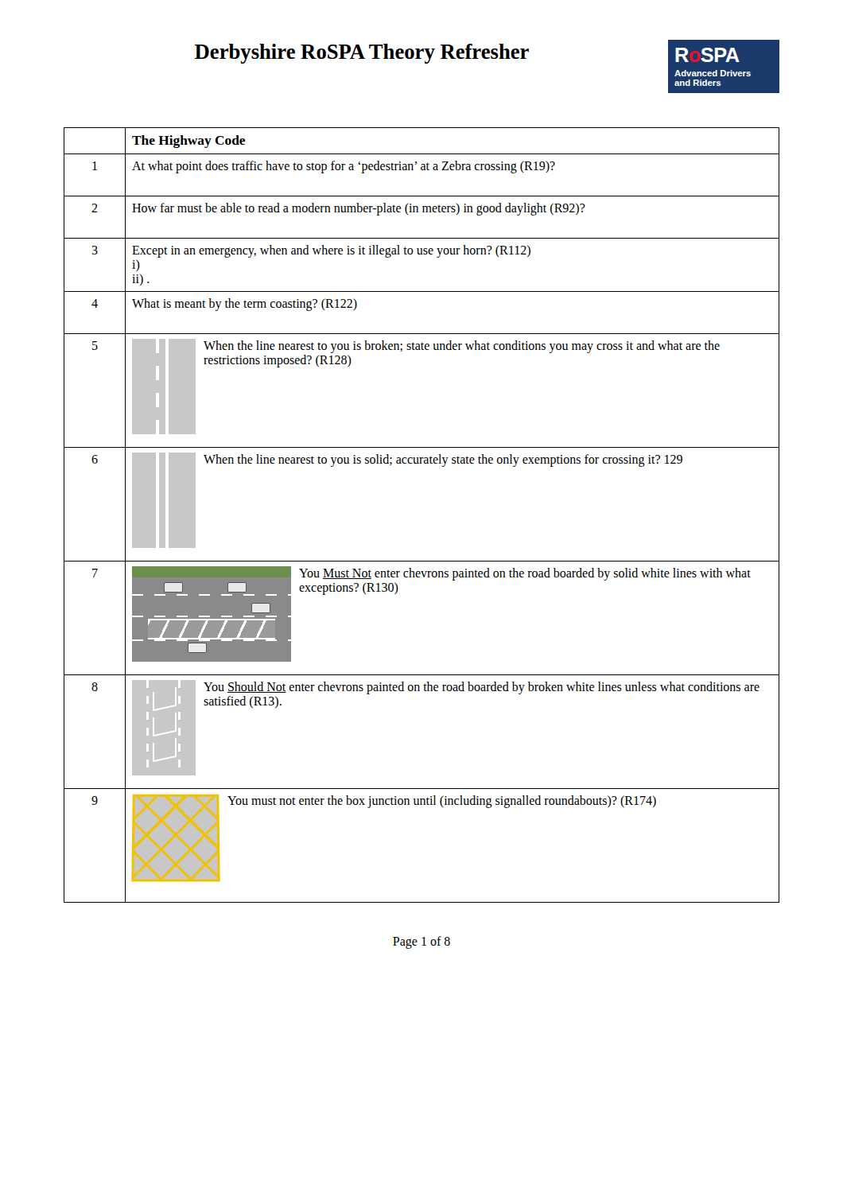Ro SPA
Advanced Drivers
and Riders
Derbyshire RoSPA Theory Refresher
| | The Highway Code |
| 1 | At what point does traffic have to stop for a ‘pedestrian’ at a Zebra crossing (R19)? |
| 2 | How far must be able to read a modern number-plate (in meters) in good daylight (R92)? |
| 3 | Except in an emergency, when and where is it illegal to use your horn? (R112) i) ii) . |
| 4 | What is meant by the term coasting? (R122) |
| 5 | When the line nearest to you is broken; state under what conditions you may cross it and what are the restrictions imposed? (R128) |
| 6 | When the line nearest to you is solid; accurately state the only exemptions for crossing it? 129 |
| 7 | You Must Not enter chevrons painted on the road boarded by solid white lines with what exceptions? (R130) |
| 8 | You Should Not enter chevrons painted on the road boarded by broken white lines unless what conditions are satisfied (R13). |
| 9 | You must not enter the box junction until (including signalled roundabouts)? (R174) |
Page 1 of 8